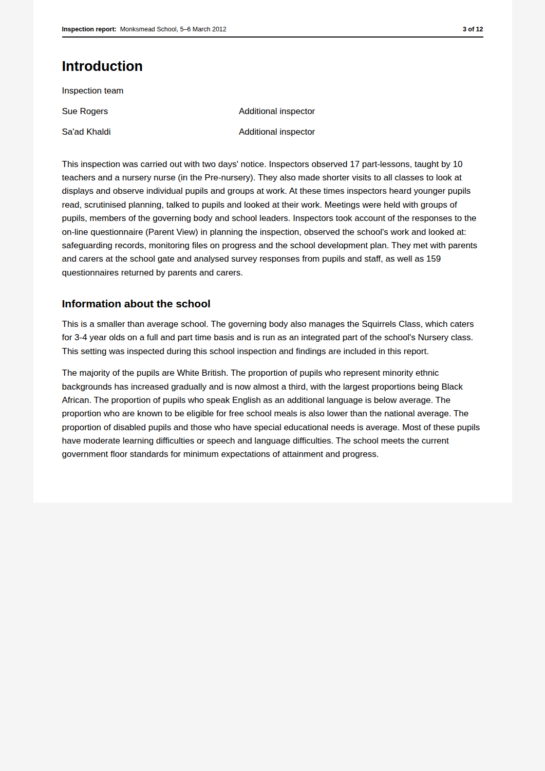Inspection report: Monksmead School, 5–6 March 2012 3 of 12
Introduction
Inspection team
| Sue Rogers | Additional inspector |
| Sa'ad Khaldi | Additional inspector |
This inspection was carried out with two days' notice. Inspectors observed 17 part-lessons, taught by 10 teachers and a nursery nurse (in the Pre-nursery). They also made shorter visits to all classes to look at displays and observe individual pupils and groups at work. At these times inspectors heard younger pupils read, scrutinised planning, talked to pupils and looked at their work. Meetings were held with groups of pupils, members of the governing body and school leaders. Inspectors took account of the responses to the on-line questionnaire (Parent View) in planning the inspection, observed the school's work and looked at: safeguarding records, monitoring files on progress and the school development plan. They met with parents and carers at the school gate and analysed survey responses from pupils and staff, as well as 159 questionnaires returned by parents and carers.
Information about the school
This is a smaller than average school. The governing body also manages the Squirrels Class, which caters for 3-4 year olds on a full and part time basis and is run as an integrated part of the school's Nursery class. This setting was inspected during this school inspection and findings are included in this report.
The majority of the pupils are White British. The proportion of pupils who represent minority ethnic backgrounds has increased gradually and is now almost a third, with the largest proportions being Black African. The proportion of pupils who speak English as an additional language is below average. The proportion who are known to be eligible for free school meals is also lower than the national average. The proportion of disabled pupils and those who have special educational needs is average. Most of these pupils have moderate learning difficulties or speech and language difficulties. The school meets the current government floor standards for minimum expectations of attainment and progress.